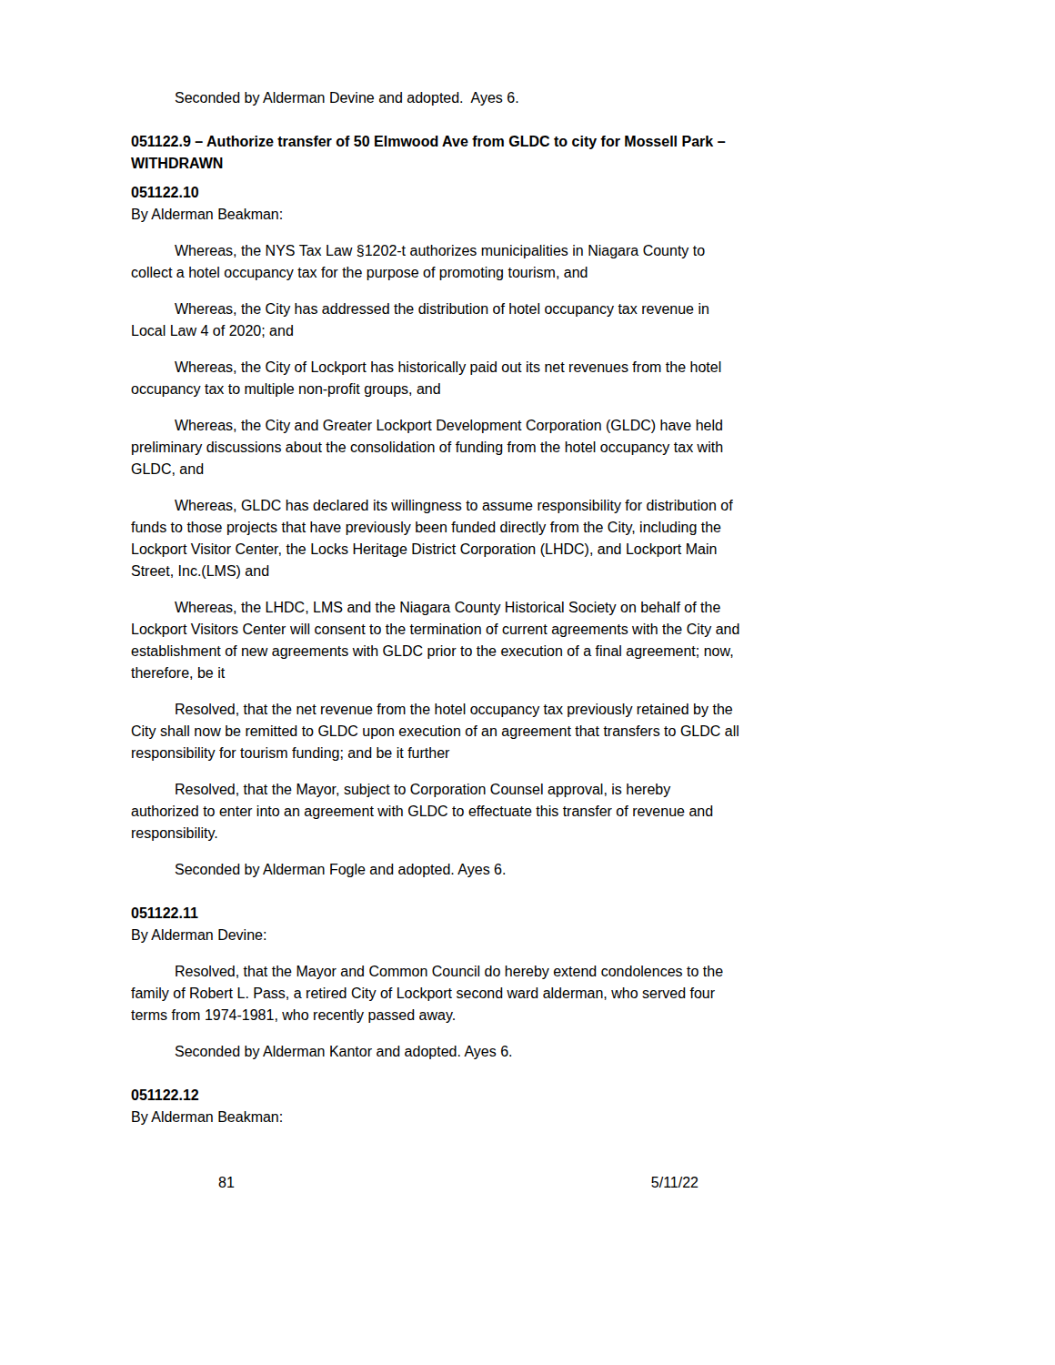Seconded by Alderman Devine and adopted. Ayes 6.
051122.9 – Authorize transfer of 50 Elmwood Ave from GLDC to city for Mossell Park – WITHDRAWN
051122.10
By Alderman Beakman:
Whereas, the NYS Tax Law §1202-t authorizes municipalities in Niagara County to collect a hotel occupancy tax for the purpose of promoting tourism, and
Whereas, the City has addressed the distribution of hotel occupancy tax revenue in Local Law 4 of 2020; and
Whereas, the City of Lockport has historically paid out its net revenues from the hotel occupancy tax to multiple non-profit groups, and
Whereas, the City and Greater Lockport Development Corporation (GLDC) have held preliminary discussions about the consolidation of funding from the hotel occupancy tax with GLDC, and
Whereas, GLDC has declared its willingness to assume responsibility for distribution of funds to those projects that have previously been funded directly from the City, including the Lockport Visitor Center, the Locks Heritage District Corporation (LHDC), and Lockport Main Street, Inc.(LMS) and
Whereas, the LHDC, LMS and the Niagara County Historical Society on behalf of the Lockport Visitors Center will consent to the termination of current agreements with the City and establishment of new agreements with GLDC prior to the execution of a final agreement; now, therefore, be it
Resolved, that the net revenue from the hotel occupancy tax previously retained by the City shall now be remitted to GLDC upon execution of an agreement that transfers to GLDC all responsibility for tourism funding; and be it further
Resolved, that the Mayor, subject to Corporation Counsel approval, is hereby authorized to enter into an agreement with GLDC to effectuate this transfer of revenue and responsibility.
Seconded by Alderman Fogle and adopted. Ayes 6.
051122.11
By Alderman Devine:
Resolved, that the Mayor and Common Council do hereby extend condolences to the family of Robert L. Pass, a retired City of Lockport second ward alderman, who served four terms from 1974-1981, who recently passed away.
Seconded by Alderman Kantor and adopted. Ayes 6.
051122.12
By Alderman Beakman:
81 5/11/22